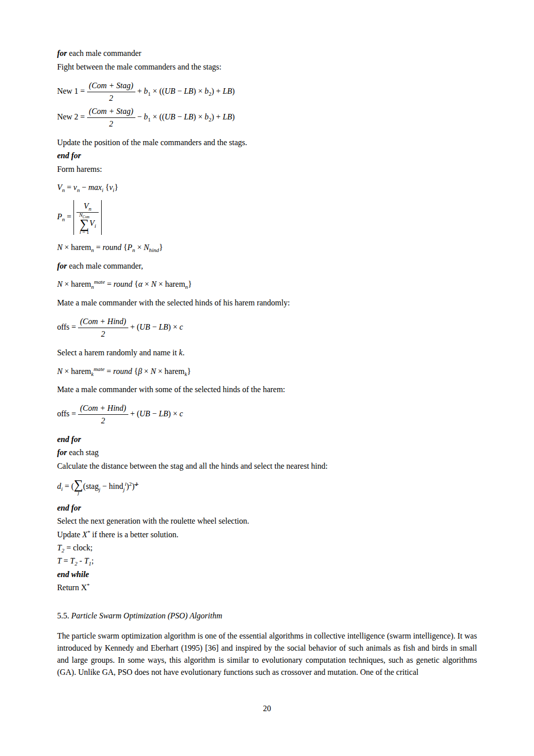for each male commander
Fight between the male commanders and the stags:
New 1 = (Com + Stag) 2 + b1 × ((UB − LB) × b2) + LB)
New 2 = (Com + Stag) 2 − b1 × ((UB − LB) × b2) + LB)
Update the position of the male commanders and the stags.
end for
Form harems:
Vn = vn − maxi {vi}
Pn = Vn NCom∑i = 1 Vi
N × haremn = round {Pn × Nhind}
for each male commander,
N × haremnmate = round {α × N × haremn}
Mate a male commander with the selected hinds of his harem randomly:
offs = (Com + Hind) 2 + (UB − LB) × c
Select a harem randomly and name it k.
N × haremkmate = round {β × N × haremk}
Mate a male commander with some of the selected hinds of the harem:
offs = (Com + Hind) 2 + (UB − LB) × c
end for
for each stag
Calculate the distance between the stag and all the hinds and select the nearest hind:
di = (∑j(stagj − hindji)2)12
end for
Select the next generation with the roulette wheel selection.
Update X* if there is a better solution.
T2 = clock;
T = T2 - T1;
end while
Return X*
5.5. Particle Swarm Optimization (PSO) Algorithm
The particle swarm optimization algorithm is one of the essential algorithms in collective intelligence (swarm intelligence). It was introduced by Kennedy and Eberhart (1995) [36] and inspired by the social behavior of such animals as fish and birds in small and large groups. In some ways, this algorithm is similar to evolutionary computation techniques, such as genetic algorithms (GA). Unlike GA, PSO does not have evolutionary functions such as crossover and mutation. One of the critical
20